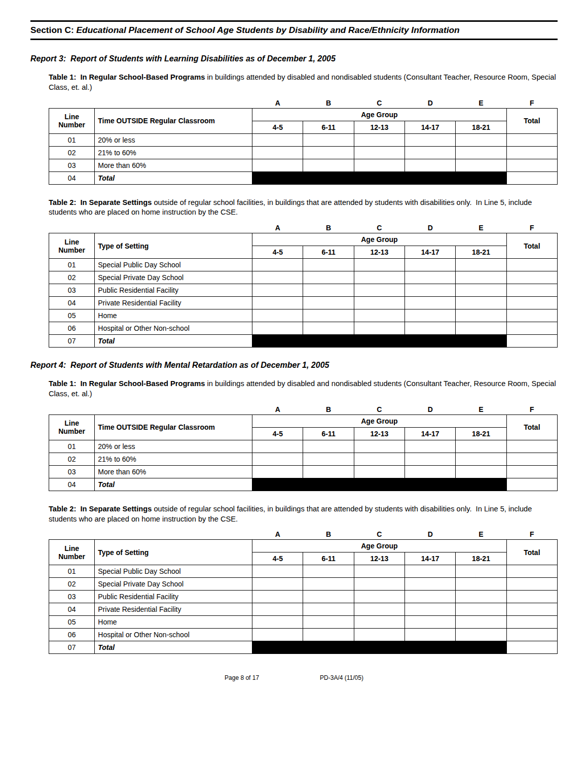Section C: Educational Placement of School Age Students by Disability and Race/Ethnicity Information
Report 3: Report of Students with Learning Disabilities as of December 1, 2005
Table 1: In Regular School-Based Programs in buildings attended by disabled and nondisabled students (Consultant Teacher, Resource Room, Special Class, et. al.)
| | | A | B | C | D | E | F |
| Line Number | Time OUTSIDE Regular Classroom | Age Group | Total |
| 4-5 | 6-11 | 12-13 | 14-17 | 18-21 |
| 01 | 20% or less | | | | | | |
| 02 | 21% to 60% | | | | | | |
| 03 | More than 60% | | | | | | |
| 04 | Total | | | | | | |
Table 2: In Separate Settings outside of regular school facilities, in buildings that are attended by students with disabilities only. In Line 5, include students who are placed on home instruction by the CSE.
| | | A | B | C | D | E | F |
| Line Number | Type of Setting | Age Group | Total |
| 4-5 | 6-11 | 12-13 | 14-17 | 18-21 |
| 01 | Special Public Day School | | | | | | |
| 02 | Special Private Day School | | | | | | |
| 03 | Public Residential Facility | | | | | | |
| 04 | Private Residential Facility | | | | | | |
| 05 | Home | | | | | | |
| 06 | Hospital or Other Non-school | | | | | | |
| 07 | Total | | | | | | |
Report 4: Report of Students with Mental Retardation as of December 1, 2005
Table 1: In Regular School-Based Programs in buildings attended by disabled and nondisabled students (Consultant Teacher, Resource Room, Special Class, et. al.)
| | | A | B | C | D | E | F |
| Line Number | Time OUTSIDE Regular Classroom | Age Group | Total |
| 4-5 | 6-11 | 12-13 | 14-17 | 18-21 |
| 01 | 20% or less | | | | | | |
| 02 | 21% to 60% | | | | | | |
| 03 | More than 60% | | | | | | |
| 04 | Total | | | | | | |
Table 2: In Separate Settings outside of regular school facilities, in buildings that are attended by students with disabilities only. In Line 5, include students who are placed on home instruction by the CSE.
| | | A | B | C | D | E | F |
| Line Number | Type of Setting | Age Group | Total |
| 4-5 | 6-11 | 12-13 | 14-17 | 18-21 |
| 01 | Special Public Day School | | | | | | |
| 02 | Special Private Day School | | | | | | |
| 03 | Public Residential Facility | | | | | | |
| 04 | Private Residential Facility | | | | | | |
| 05 | Home | | | | | | |
| 06 | Hospital or Other Non-school | | | | | | |
| 07 | Total | | | | | | |
Page 8 of 17 PD-3A/4 (11/05)